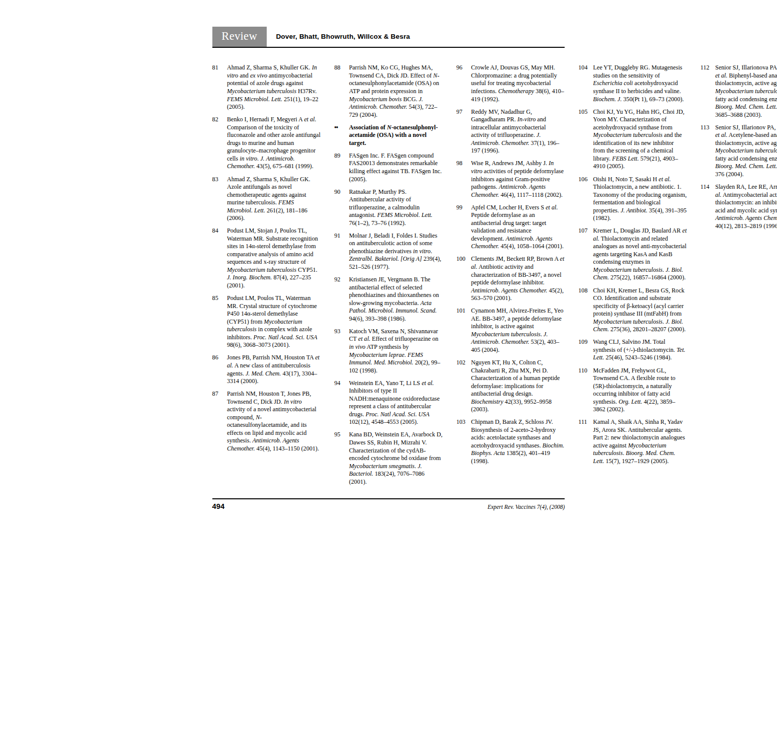Review
Dover, Bhatt, Bhowruth, Willcox & Besra
81 Ahmad Z, Sharma S, Khuller GK. In vitro and ex vivo antimycobacterial potential of azole drugs against Mycobacterium tuberculosis H37Rv. FEMS Microbiol. Lett. 251(1), 19–22 (2005).
82 Benko I, Hernadi F, Megyeri A et al. Comparison of the toxicity of fluconazole and other azole antifungal drugs to murine and human granulocyte–macrophage progenitor cells in vitro. J. Antimicrob. Chemother. 43(5), 675–681 (1999).
83 Ahmad Z, Sharma S, Khuller GK. Azole antifungals as novel chemotherapeutic agents against murine tuberculosis. FEMS Microbiol. Lett. 261(2), 181–186 (2006).
84 Podust LM, Stojan J, Poulos TL, Waterman MR. Substrate recognition sites in 14α-sterol demethylase from comparative analysis of amino acid sequences and x-ray structure of Mycobacterium tuberculosis CYP51. J. Inorg. Biochem. 87(4), 227–235 (2001).
85 Podust LM, Poulos TL, Waterman MR. Crystal structure of cytochrome P450 14α-sterol demethylase (CYP51) from Mycobacterium tuberculosis in complex with azole inhibitors. Proc. Natl Acad. Sci. USA 98(6), 3068–3073 (2001).
86 Jones PB, Parrish NM, Houston TA et al. A new class of antituberculosis agents. J. Med. Chem. 43(17), 3304–3314 (2000).
87 Parrish NM, Houston T, Jones PB, Townsend C, Dick JD. In vitro activity of a novel antimycobacterial compound, N-octanesulfonylacetamide, and its effects on lipid and mycolic acid synthesis. Antimicrob. Agents Chemother. 45(4), 1143–1150 (2001).
88 Parrish NM, Ko CG, Hughes MA, Townsend CA, Dick JD. Effect of N-octanesulphonylacetamide (OSA) on ATP and protein expression in Mycobacterium bovis BCG. J. Antimicrob. Chemother. 54(3), 722–729 (2004).
••Association of N-octanesulphonyl-acetamide (OSA) with a novel target.
89 FASgen Inc. F. FASgen compound FAS20013 demonstrates remarkable killing effect against TB. FASgen Inc. (2005).
90 Ratnakar P, Murthy PS. Antitubercular activity of trifluoperazine, a calmodulin antagonist. FEMS Microbiol. Lett. 76(1–2), 73–76 (1992).
91 Molnar J, Beladi I, Foldes I. Studies on antituberculotic action of some phenothiazine derivatives in vitro. Zentralbl. Bakteriol. [Orig A] 239(4), 521–526 (1977).
92 Kristiansen JE, Vergmann B. The antibacterial effect of selected phenothiazines and thioxanthenes on slow-growing mycobacteria. Acta Pathol. Microbiol. Immunol. Scand. 94(6), 393–398 (1986).
93 Katoch VM, Saxena N, Shivannavar CT et al. Effect of trifluoperazine on in vivo ATP synthesis by Mycobacterium leprae. FEMS Immunol. Med. Microbiol. 20(2), 99–102 (1998).
94 Weinstein EA, Yano T, Li LS et al. Inhibitors of type II NADH:menaquinone oxidoreductase represent a class of antitubercular drugs. Proc. Natl Acad. Sci. USA 102(12), 4548–4553 (2005).
95 Kana BD, Weinstein EA, Avarbock D, Dawes SS, Rubin H, Mizrahi V. Characterization of the cydAB-encoded cytochrome bd oxidase from Mycobacterium smegmatis. J. Bacteriol. 183(24), 7076–7086 (2001).
96 Crowle AJ, Douvas GS, May MH. Chlorpromazine: a drug potentially useful for treating mycobacterial infections. Chemotherapy 38(6), 410–419 (1992).
97 Reddy MV, Nadadhur G, Gangadharam PR. In-vitro and intracellular antimycobacterial activity of trifluoperazine. J. Antimicrob. Chemother. 37(1), 196–197 (1996).
98 Wise R, Andrews JM, Ashby J. In vitro activities of peptide deformylase inhibitors against Gram-positive pathogens. Antimicrob. Agents Chemother. 46(4), 1117–1118 (2002).
99 Apfel CM, Locher H, Evers S et al. Peptide deformylase as an antibacterial drug target: target validation and resistance development. Antimicrob. Agents Chemother. 45(4), 1058–1064 (2001).
100 Clements JM, Beckett RP, Brown A et al. Antibiotic activity and characterization of BB-3497, a novel peptide deformylase inhibitor. Antimicrob. Agents Chemother. 45(2), 563–570 (2001).
101 Cynamon MH, Alvirez-Freites E, Yeo AE. BB-3497, a peptide deformylase inhibitor, is active against Mycobacterium tuberculosis. J. Antimicrob. Chemother. 53(2), 403–405 (2004).
102 Nguyen KT, Hu X, Colton C, Chakrabarti R, Zhu MX, Pei D. Characterization of a human peptide deformylase: implications for antibacterial drug design. Biochemistry 42(33), 9952–9958 (2003).
103 Chipman D, Barak Z, Schloss JV. Biosynthesis of 2-aceto-2-hydroxy acids: acetolactate synthases and acetohydroxyacid synthases. Biochim. Biophys. Acta 1385(2), 401–419 (1998).
104 Lee YT, Duggleby RG. Mutagenesis studies on the sensitivity of Escherichia coli acetohydroxyacid synthase II to herbicides and valine. Biochem. J. 350(Pt 1), 69–73 (2000).
105 Choi KJ, Yu YG, Hahn HG, Choi JD, Yoon MY. Characterization of acetohydroxyacid synthase from Mycobacterium tuberculosis and the identification of its new inhibitor from the screening of a chemical library. FEBS Lett. 579(21), 4903–4910 (2005).
106 Oishi H, Noto T, Sasaki H et al. Thiolactomycin, a new antibiotic. 1. Taxonomy of the producing organism, fermentation and biological properties. J. Antibiot. 35(4), 391–395 (1982).
107 Kremer L, Douglas JD, Baulard AR et al. Thiolactomycin and related analogues as novel anti-mycobacterial agents targeting KasA and KasB condensing enzymes in Mycobacterium tuberculosis. J. Biol. Chem. 275(22), 16857–16864 (2000).
108 Choi KH, Kremer L, Besra GS, Rock CO. Identification and substrate specificity of β-ketoacyl (acyl carrier protein) synthase III (mtFabH) from Mycobacterium tuberculosis. J. Biol. Chem. 275(36), 28201–28207 (2000).
109 Wang CLJ, Salvino JM. Total synthesis of (+/-)-thiolactomycin. Tet. Lett. 25(46), 5243–5246 (1984).
110 McFadden JM, Frehywot GL, Townsend CA. A flexible route to (5R)-thiolactomycin, a naturally occurring inhibitor of fatty acid synthesis. Org. Lett. 4(22), 3859–3862 (2002).
111 Kamal A, Shaik AA, Sinha R, Yadav JS, Arora SK. Antitubercular agents. Part 2: new thiolactomycin analogues active against Mycobacterium tuberculosis. Bioorg. Med. Chem. Lett. 15(7), 1927–1929 (2005).
112 Senior SJ, Illarionova PA, Gurcha SS et al. Biphenyl-based analogues of thiolactomycin, active against Mycobacterium tuberculosis mtFabH fatty acid condensing enzyme. Bioorg. Med. Chem. Lett. 13(21), 3685–3688 (2003).
113 Senior SJ, Illarionov PA, Gurcha SS et al. Acetylene-based analogues of thiolactomycin, active against Mycobacterium tuberculosis mtFabH fatty acid condensing enzyme. Bioorg. Med. Chem. Lett. 14(2), 373–376 (2004).
114 Slayden RA, Lee RE, Armour JW et al. Antimycobacterial action of thiolactomycin: an inhibitor of fatty acid and mycolic acid synthesis. Antimicrob. Agents Chemother. 40(12), 2813–2819 (1996).
494
Expert Rev. Vaccines 7(4), (2008)